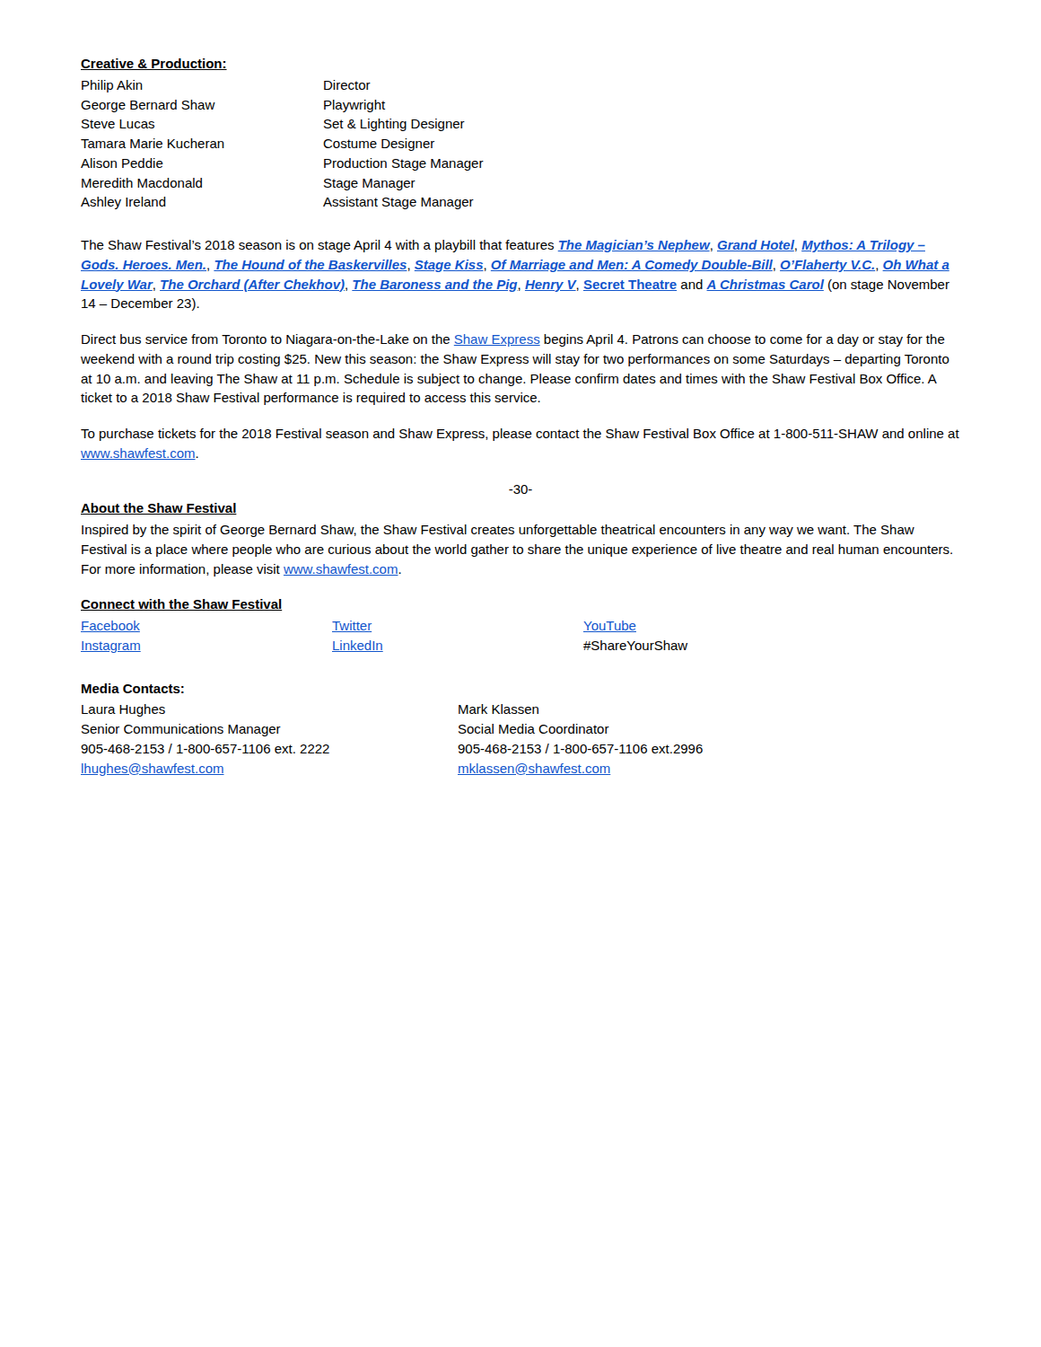Creative & Production:
| Philip Akin | Director |
| George Bernard Shaw | Playwright |
| Steve Lucas | Set & Lighting Designer |
| Tamara Marie Kucheran | Costume Designer |
| Alison Peddie | Production Stage Manager |
| Meredith Macdonald | Stage Manager |
| Ashley Ireland | Assistant Stage Manager |
The Shaw Festival’s 2018 season is on stage April 4 with a playbill that features The Magician’s Nephew, Grand Hotel, Mythos: A Trilogy – Gods. Heroes. Men., The Hound of the Baskervilles, Stage Kiss, Of Marriage and Men: A Comedy Double-Bill, O’Flaherty V.C., Oh What a Lovely War, The Orchard (After Chekhov), The Baroness and the Pig, Henry V, Secret Theatre and A Christmas Carol (on stage November 14 – December 23).
Direct bus service from Toronto to Niagara-on-the-Lake on the Shaw Express begins April 4. Patrons can choose to come for a day or stay for the weekend with a round trip costing $25. New this season: the Shaw Express will stay for two performances on some Saturdays – departing Toronto at 10 a.m. and leaving The Shaw at 11 p.m. Schedule is subject to change. Please confirm dates and times with the Shaw Festival Box Office. A ticket to a 2018 Shaw Festival performance is required to access this service.
To purchase tickets for the 2018 Festival season and Shaw Express, please contact the Shaw Festival Box Office at 1-800-511-SHAW and online at www.shawfest.com.
-30-
About the Shaw Festival
Inspired by the spirit of George Bernard Shaw, the Shaw Festival creates unforgettable theatrical encounters in any way we want. The Shaw Festival is a place where people who are curious about the world gather to share the unique experience of live theatre and real human encounters. For more information, please visit www.shawfest.com.
Connect with the Shaw Festival
| Facebook | Twitter | YouTube |
| Instagram | LinkedIn | #ShareYourShaw |
Media Contacts:
| Laura Hughes | Mark Klassen |
| Senior Communications Manager | Social Media Coordinator |
| 905-468-2153 / 1-800-657-1106 ext. 2222 | 905-468-2153 / 1-800-657-1106 ext.2996 |
| lhughes@shawfest.com | mklassen@shawfest.com |